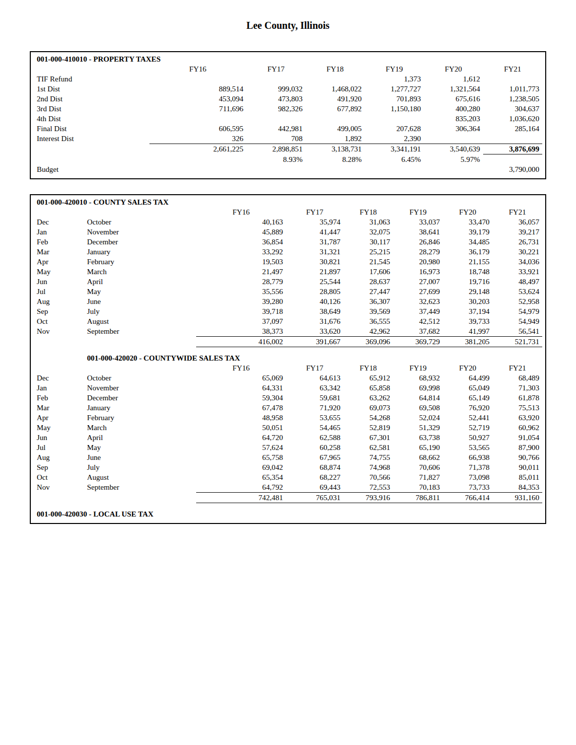Lee County, Illinois
| 001-000-410010 - PROPERTY TAXES | | | | | |
| | FY16 | FY17 | FY18 | FY19 | FY20 | FY21 |
| TIF Refund | | | | 1,373 | 1,612 | |
| 1st Dist | 889,514 | 999,032 | 1,468,022 | 1,277,727 | 1,321,564 | 1,011,773 |
| 2nd Dist | 453,094 | 473,803 | 491,920 | 701,893 | 675,616 | 1,238,505 |
| 3rd Dist | 711,696 | 982,326 | 677,892 | 1,150,180 | 400,280 | 304,637 |
| 4th Dist | | | | | 835,203 | 1,036,620 |
| Final Dist | 606,595 | 442,981 | 499,005 | 207,628 | 306,364 | 285,164 |
| Interest Dist | 326 | 708 | 1,892 | 2,390 | | |
| | 2,661,225 | 2,898,851 | 3,138,731 | 3,341,191 | 3,540,639 | 3,876,699 |
| | | 8.93% | 8.28% | 6.45% | 5.97% | |
| Budget | | | | | | 3,790,000 |
| 001-000-420010 - COUNTY SALES TAX | | | | |
| | | FY16 | FY17 | FY18 | FY19 | FY20 | FY21 |
| Dec | October | 40,163 | 35,974 | 31,063 | 33,037 | 33,470 | 36,057 |
| Jan | November | 45,889 | 41,447 | 32,075 | 38,641 | 39,179 | 39,217 |
| Feb | December | 36,854 | 31,787 | 30,117 | 26,846 | 34,485 | 26,731 |
| Mar | January | 33,292 | 31,321 | 25,215 | 28,279 | 36,179 | 30,221 |
| Apr | February | 19,503 | 30,821 | 21,545 | 20,980 | 21,155 | 34,036 |
| May | March | 21,497 | 21,897 | 17,606 | 16,973 | 18,748 | 33,921 |
| Jun | April | 28,779 | 25,544 | 28,637 | 27,007 | 19,716 | 48,497 |
| Jul | May | 35,556 | 28,805 | 27,447 | 27,699 | 29,148 | 53,624 |
| Aug | June | 39,280 | 40,126 | 36,307 | 32,623 | 30,203 | 52,958 |
| Sep | July | 39,718 | 38,649 | 39,569 | 37,449 | 37,194 | 54,979 |
| Oct | August | 37,097 | 31,676 | 36,555 | 42,512 | 39,733 | 54,949 |
| Nov | September | 38,373 | 33,620 | 42,962 | 37,682 | 41,997 | 56,541 |
| | | 416,002 | 391,667 | 369,096 | 369,729 | 381,205 | 521,731 |
| | 001-000-420020 - COUNTYWIDE SALES TAX | | | |
| | | FY16 | FY17 | FY18 | FY19 | FY20 | FY21 |
| Dec | October | 65,069 | 64,613 | 65,912 | 68,932 | 64,499 | 68,489 |
| Jan | November | 64,331 | 63,342 | 65,858 | 69,998 | 65,049 | 71,303 |
| Feb | December | 59,304 | 59,681 | 63,262 | 64,814 | 65,149 | 61,878 |
| Mar | January | 67,478 | 71,920 | 69,073 | 69,508 | 76,920 | 75,513 |
| Apr | February | 48,958 | 53,655 | 54,268 | 52,024 | 52,441 | 63,920 |
| May | March | 50,051 | 54,465 | 52,819 | 51,329 | 52,719 | 60,962 |
| Jun | April | 64,720 | 62,588 | 67,301 | 63,738 | 50,927 | 91,054 |
| Jul | May | 57,624 | 60,258 | 62,581 | 65,190 | 53,565 | 87,900 |
| Aug | June | 65,758 | 67,965 | 74,755 | 68,662 | 66,938 | 90,766 |
| Sep | July | 69,042 | 68,874 | 74,968 | 70,606 | 71,378 | 90,011 |
| Oct | August | 65,354 | 68,227 | 70,566 | 71,827 | 73,098 | 85,011 |
| Nov | September | 64,792 | 69,443 | 72,553 | 70,183 | 73,733 | 84,353 |
| | | 742,481 | 765,031 | 793,916 | 786,811 | 766,414 | 931,160 |
| 001-000-420030 - LOCAL USE TAX | | | | |